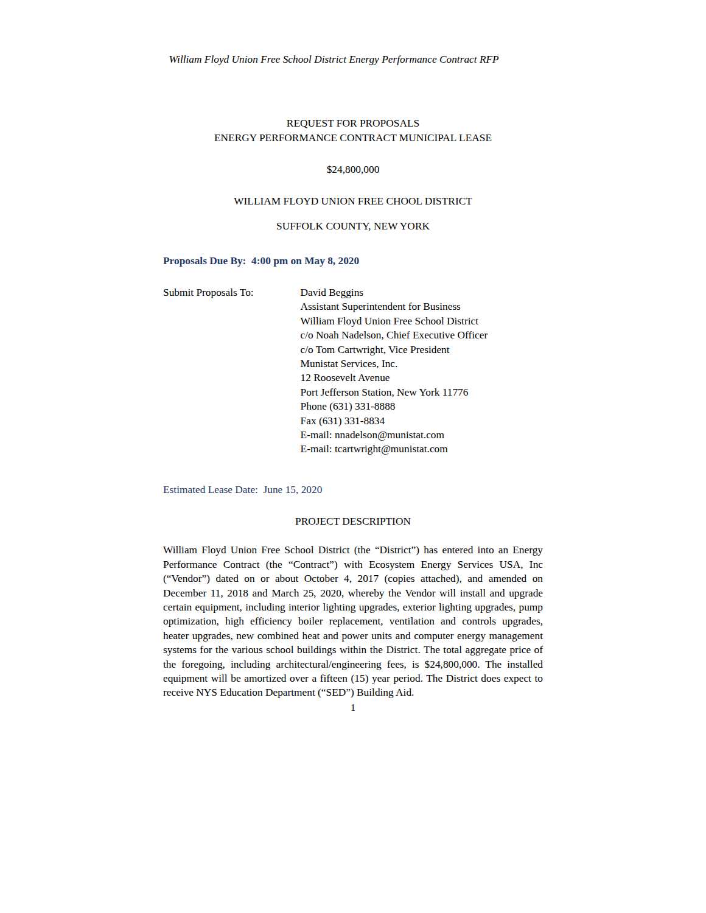William Floyd Union Free School District Energy Performance Contract RFP
REQUEST FOR PROPOSALS
ENERGY PERFORMANCE CONTRACT MUNICIPAL LEASE
$24,800,000
WILLIAM FLOYD UNION FREE CHOOL DISTRICT
SUFFOLK COUNTY, NEW YORK
Proposals Due By: 4:00 pm on May 8, 2020
| Submit Proposals To: | David Beggins Assistant Superintendent for Business William Floyd Union Free School District c/o Noah Nadelson, Chief Executive Officer c/o Tom Cartwright, Vice President Munistat Services, Inc. 12 Roosevelt Avenue Port Jefferson Station, New York 11776 Phone (631) 331-8888 Fax (631) 331-8834 E-mail: nnadelson@munistat.com E-mail: tcartwright@munistat.com |
Estimated Lease Date: June 15, 2020
PROJECT DESCRIPTION
William Floyd Union Free School District (the “District”) has entered into an Energy Performance Contract (the “Contract”) with Ecosystem Energy Services USA, Inc (“Vendor”) dated on or about October 4, 2017 (copies attached), and amended on December 11, 2018 and March 25, 2020, whereby the Vendor will install and upgrade certain equipment, including interior lighting upgrades, exterior lighting upgrades, pump optimization, high efficiency boiler replacement, ventilation and controls upgrades, heater upgrades, new combined heat and power units and computer energy management systems for the various school buildings within the District. The total aggregate price of the foregoing, including architectural/engineering fees, is $24,800,000. The installed equipment will be amortized over a fifteen (15) year period. The District does expect to receive NYS Education Department (“SED”) Building Aid.
1